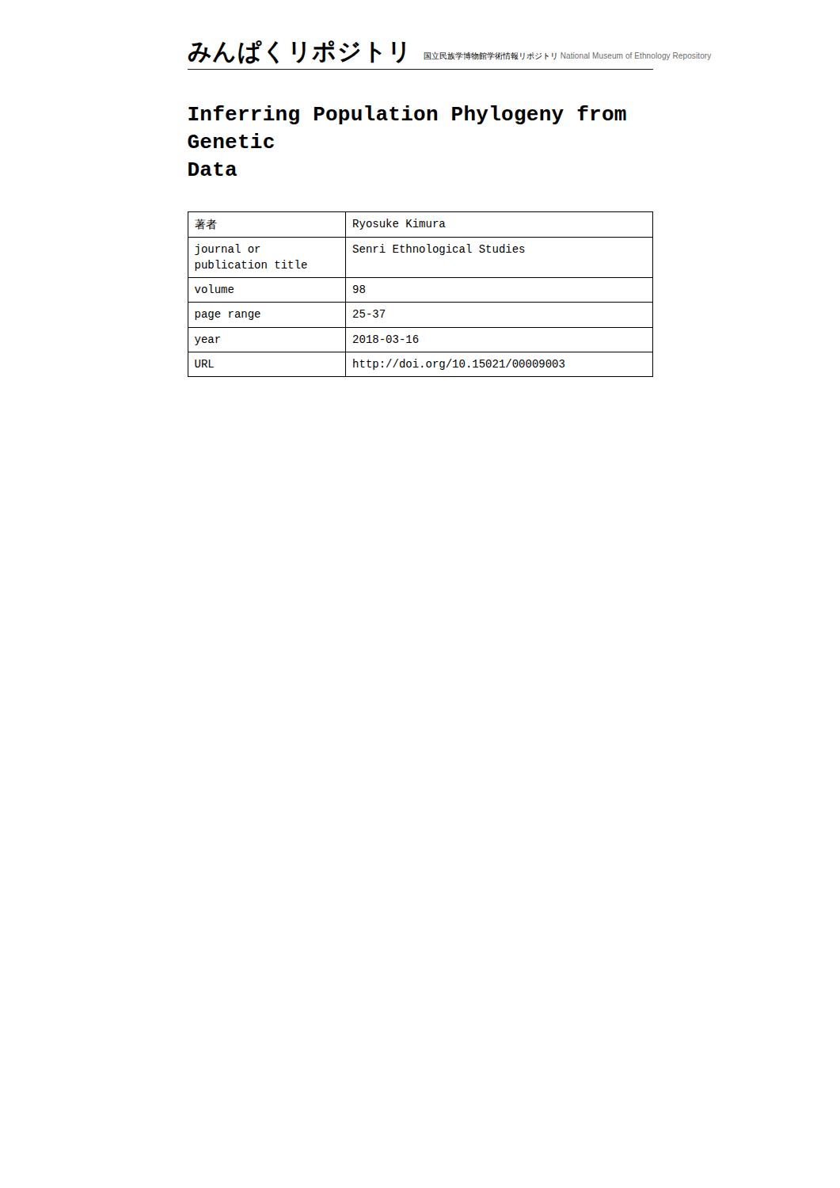みんぱくリポジトリ
国立民族学博物館学術情報リポジトリ National Museum of Ethnology Repository
Inferring Population Phylogeny from Genetic
Data
| 著者 | Ryosuke Kimura |
| journal or publication title | Senri Ethnological Studies |
| volume | 98 |
| page range | 25-37 |
| year | 2018-03-16 |
| URL | http://doi.org/10.15021/00009003 |